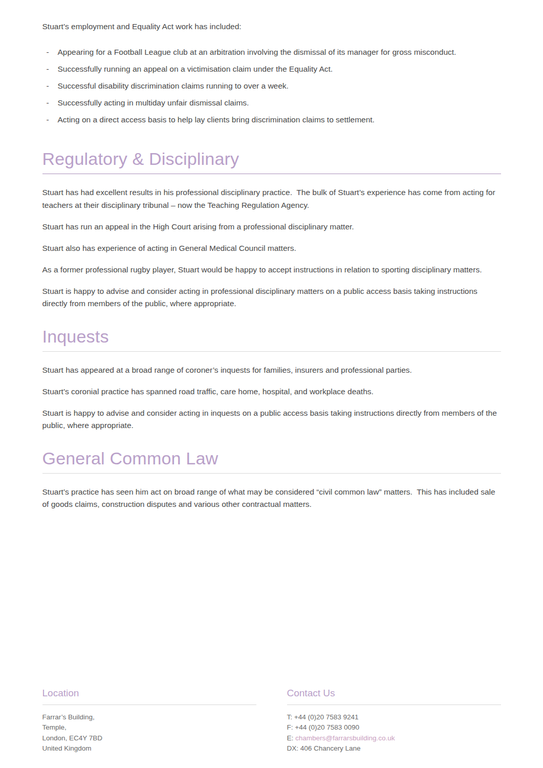Stuart’s employment and Equality Act work has included:
Appearing for a Football League club at an arbitration involving the dismissal of its manager for gross misconduct.
Successfully running an appeal on a victimisation claim under the Equality Act.
Successful disability discrimination claims running to over a week.
Successfully acting in multiday unfair dismissal claims.
Acting on a direct access basis to help lay clients bring discrimination claims to settlement.
Regulatory & Disciplinary
Stuart has had excellent results in his professional disciplinary practice. The bulk of Stuart’s experience has come from acting for teachers at their disciplinary tribunal – now the Teaching Regulation Agency.
Stuart has run an appeal in the High Court arising from a professional disciplinary matter.
Stuart also has experience of acting in General Medical Council matters.
As a former professional rugby player, Stuart would be happy to accept instructions in relation to sporting disciplinary matters.
Stuart is happy to advise and consider acting in professional disciplinary matters on a public access basis taking instructions directly from members of the public, where appropriate.
Inquests
Stuart has appeared at a broad range of coroner’s inquests for families, insurers and professional parties.
Stuart’s coronial practice has spanned road traffic, care home, hospital, and workplace deaths.
Stuart is happy to advise and consider acting in inquests on a public access basis taking instructions directly from members of the public, where appropriate.
General Common Law
Stuart’s practice has seen him act on broad range of what may be considered “civil common law” matters. This has included sale of goods claims, construction disputes and various other contractual matters.
Location
Farrar’s Building,
Temple,
London, EC4Y 7BD
United Kingdom
Contact Us
T: +44 (0)20 7583 9241
F: +44 (0)20 7583 0090
E: chambers@farrarsbuilding.co.uk
DX: 406 Chancery Lane